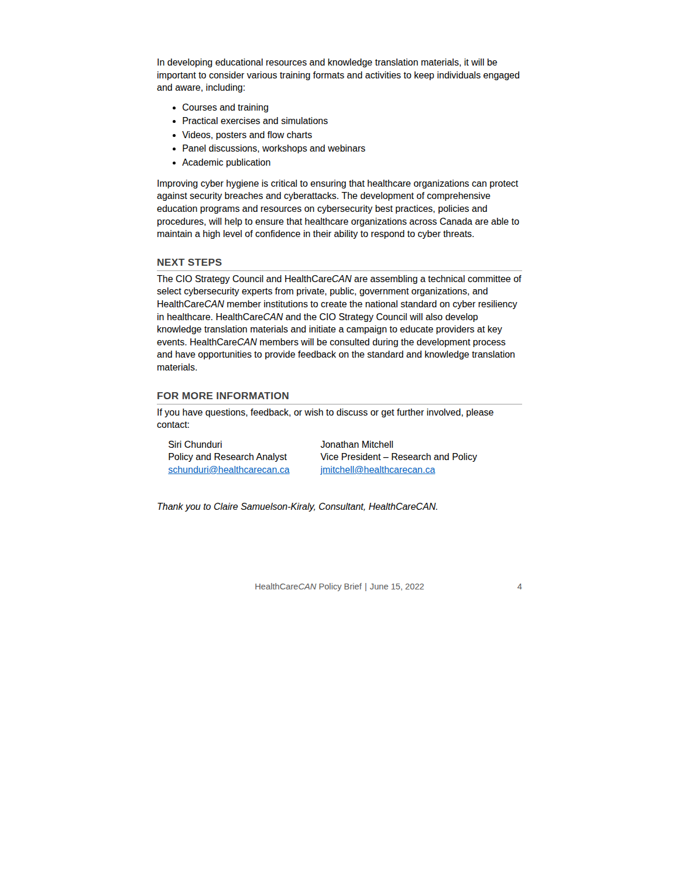In developing educational resources and knowledge translation materials, it will be important to consider various training formats and activities to keep individuals engaged and aware, including:
Courses and training
Practical exercises and simulations
Videos, posters and flow charts
Panel discussions, workshops and webinars
Academic publication
Improving cyber hygiene is critical to ensuring that healthcare organizations can protect against security breaches and cyberattacks. The development of comprehensive education programs and resources on cybersecurity best practices, policies and procedures, will help to ensure that healthcare organizations across Canada are able to maintain a high level of confidence in their ability to respond to cyber threats.
NEXT STEPS
The CIO Strategy Council and HealthCareCAN are assembling a technical committee of select cybersecurity experts from private, public, government organizations, and HealthCareCAN member institutions to create the national standard on cyber resiliency in healthcare. HealthCareCAN and the CIO Strategy Council will also develop knowledge translation materials and initiate a campaign to educate providers at key events. HealthCareCAN members will be consulted during the development process and have opportunities to provide feedback on the standard and knowledge translation materials.
FOR MORE INFORMATION
If you have questions, feedback, or wish to discuss or get further involved, please contact:
| Siri Chunduri Policy and Research Analyst schunduri@healthcarecan.ca | Jonathan Mitchell Vice President – Research and Policy jmitchell@healthcarecan.ca |
Thank you to Claire Samuelson-Kiraly, Consultant, HealthCareCAN.
HealthCareCAN Policy Brief|June 15, 2022
4